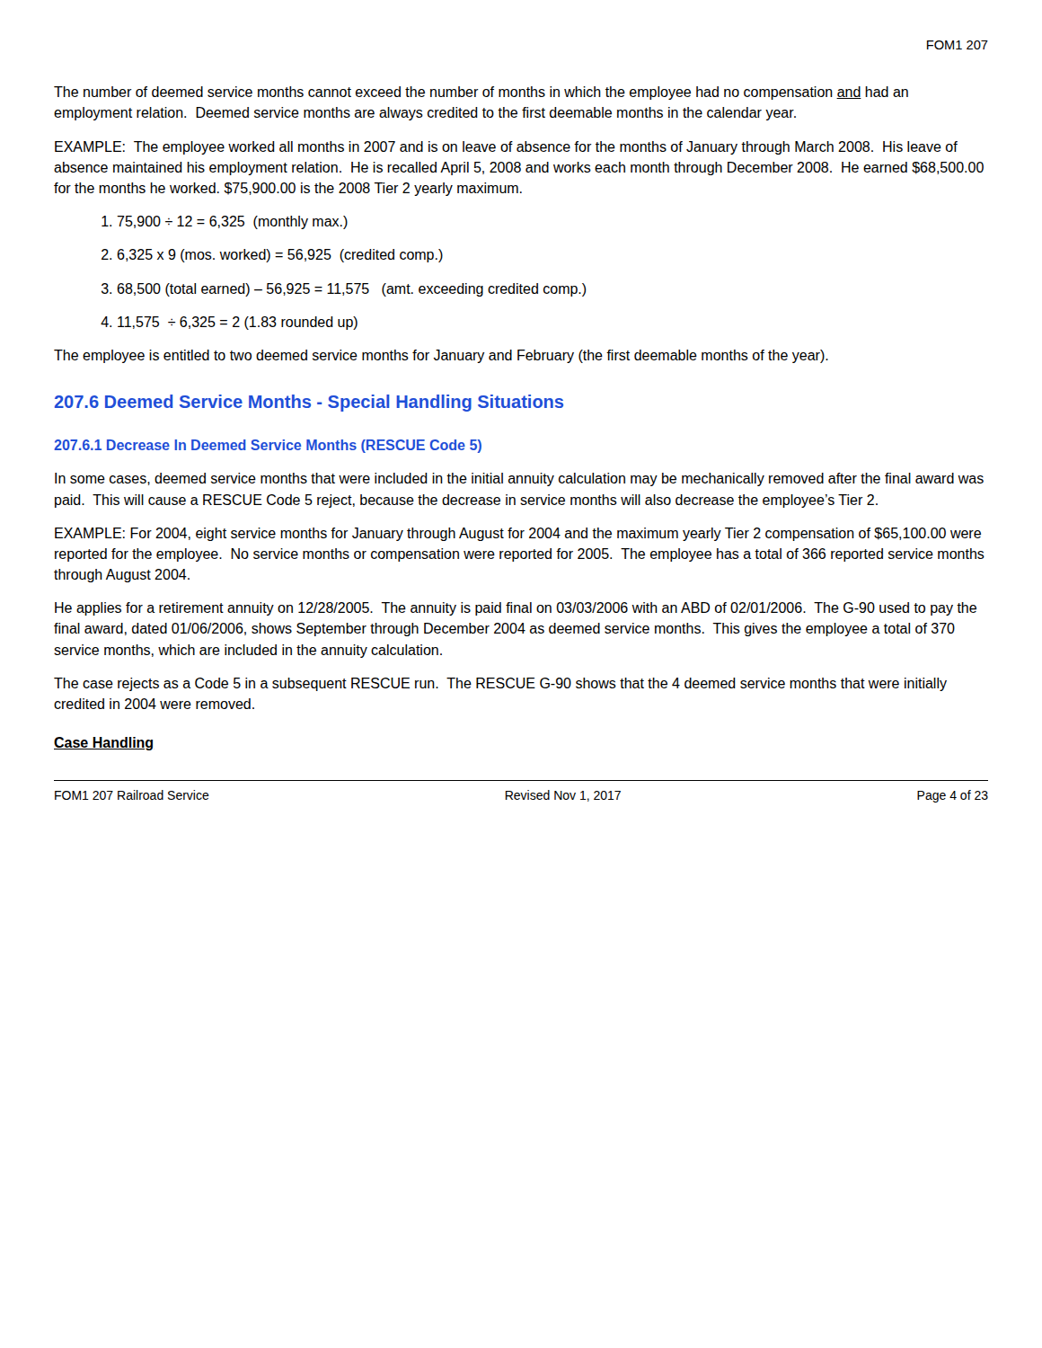FOM1 207
The number of deemed service months cannot exceed the number of months in which the employee had no compensation and had an employment relation. Deemed service months are always credited to the first deemable months in the calendar year.
EXAMPLE: The employee worked all months in 2007 and is on leave of absence for the months of January through March 2008. His leave of absence maintained his employment relation. He is recalled April 5, 2008 and works each month through December 2008. He earned $68,500.00 for the months he worked. $75,900.00 is the 2008 Tier 2 yearly maximum.
75,900 ÷ 12 = 6,325 (monthly max.)
6,325 x 9 (mos. worked) = 56,925 (credited comp.)
68,500 (total earned) – 56,925 = 11,575 (amt. exceeding credited comp.)
11,575 ÷ 6,325 = 2 (1.83 rounded up)
The employee is entitled to two deemed service months for January and February (the first deemable months of the year).
207.6 Deemed Service Months - Special Handling Situations
207.6.1 Decrease In Deemed Service Months (RESCUE Code 5)
In some cases, deemed service months that were included in the initial annuity calculation may be mechanically removed after the final award was paid. This will cause a RESCUE Code 5 reject, because the decrease in service months will also decrease the employee’s Tier 2.
EXAMPLE: For 2004, eight service months for January through August for 2004 and the maximum yearly Tier 2 compensation of $65,100.00 were reported for the employee. No service months or compensation were reported for 2005. The employee has a total of 366 reported service months through August 2004.
He applies for a retirement annuity on 12/28/2005. The annuity is paid final on 03/03/2006 with an ABD of 02/01/2006. The G-90 used to pay the final award, dated 01/06/2006, shows September through December 2004 as deemed service months. This gives the employee a total of 370 service months, which are included in the annuity calculation.
The case rejects as a Code 5 in a subsequent RESCUE run. The RESCUE G-90 shows that the 4 deemed service months that were initially credited in 2004 were removed.
Case Handling
FOM1 207 Railroad Service Revised Nov 1, 2017 Page 4 of 23